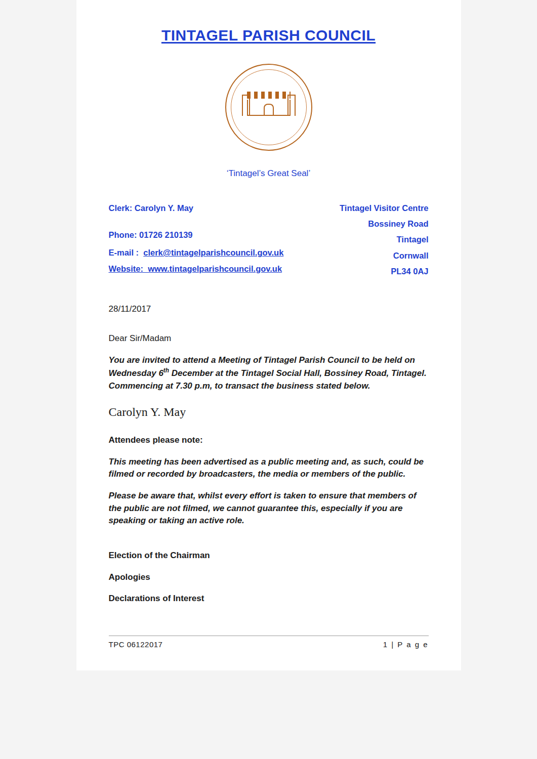TINTAGEL PARISH COUNCIL
‘Tintagel’s Great Seal’
Clerk: Carolyn Y. May Phone: 01726 210139 E-mail : clerk@tintagelparishcouncil.gov.uk
Website: www.tintagelparishcouncil.gov.uk
Tintagel Visitor Centre
Bossiney Road
Tintagel
Cornwall
PL34 0AJ
28/11/2017
Dear Sir/Madam
You are invited to attend a Meeting of Tintagel Parish Council to be held on Wednesday 6th December at the Tintagel Social Hall, Bossiney Road, Tintagel. Commencing at 7.30 p.m, to transact the business stated below.
Carolyn Y. May
Attendees please note:
This meeting has been advertised as a public meeting and, as such, could be filmed or recorded by broadcasters, the media or members of the public.
Please be aware that, whilst every effort is taken to ensure that members of the public are not filmed, we cannot guarantee this, especially if you are speaking or taking an active role.
Election of the Chairman
Apologies
Declarations of Interest
TPC 06122017 1 | P a g e